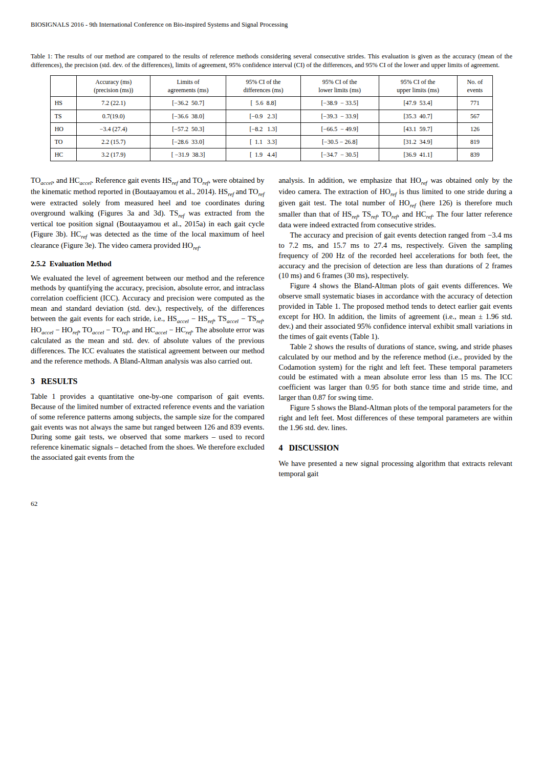BIOSIGNALS 2016 - 9th International Conference on Bio-inspired Systems and Signal Processing
Table 1: The results of our method are compared to the results of reference methods considering several consecutive strides. This evaluation is given as the accuracy (mean of the differences), the precision (std. dev. of the differences), limits of agreement, 95% confidence interval (CI) of the differences, and 95% CI of the lower and upper limits of agreement.
| | Accuracy (ms) (precision (ms)) | Limits of agreements (ms) | 95% CI of the differences (ms) | 95% CI of the lower limits (ms) | 95% CI of the upper limits (ms) | No. of events |
| --- | --- | --- | --- | --- | --- | --- |
| HS | 7.2 (22.1) | [−36.2 50.7] | [ 5.6 8.8] | [−38.9 − 33.5] | [47.9 53.4] | 771 |
| TS | 0.7(19.0) | [−36.6 38.0] | [−0.9 2.3] | [−39.3 − 33.9] | [35.3 40.7] | 567 |
| HO | −3.4 (27.4) | [−57.2 50.3] | [−8.2 1.3] | [−66.5 − 49.9] | [43.1 59.7] | 126 |
| TO | 2.2 (15.7) | [−28.6 33.0] | [ 1.1 3.3] | [−30.5 − 26.8] | [31.2 34.9] | 819 |
| HC | 3.2 (17.9) | [ −31.9 38.3] | [ 1.9 4.4] | [−34.7 − 30.5] | [36.9 41.1] | 839 |
TOaccel, and HCaccel. Reference gait events HSref and TOref, were obtained by the kinematic method reported in (Boutaayamou et al., 2014). HSref and TOref were extracted solely from measured heel and toe coordinates during overground walking (Figures 3a and 3d). TSref was extracted from the vertical toe position signal (Boutaayamou et al., 2015a) in each gait cycle (Figure 3b). HCref was detected as the time of the local maximum of heel clearance (Figure 3e). The video camera provided HOref.
2.5.2 Evaluation Method
We evaluated the level of agreement between our method and the reference methods by quantifying the accuracy, precision, absolute error, and intraclass correlation coefficient (ICC). Accuracy and precision were computed as the mean and standard deviation (std. dev.), respectively, of the differences between the gait events for each stride, i.e., HSaccel − HSref, TSaccel − TSref, HOaccel − HOref, TOaccel − TOref, and HCaccel − HCref. The absolute error was calculated as the mean and std. dev. of absolute values of the previous differences. The ICC evaluates the statistical agreement between our method and the reference methods. A Bland-Altman analysis was also carried out.
3 RESULTS
Table 1 provides a quantitative one-by-one comparison of gait events. Because of the limited number of extracted reference events and the variation of some reference patterns among subjects, the sample size for the compared gait events was not always the same but ranged between 126 and 839 events. During some gait tests, we observed that some markers – used to record reference kinematic signals – detached from the shoes. We therefore excluded the associated gait events from the
analysis. In addition, we emphasize that HOref was obtained only by the video camera. The extraction of HOref is thus limited to one stride during a given gait test. The total number of HOref (here 126) is therefore much smaller than that of HSref, TSref, TOref, and HCref. The four latter reference data were indeed extracted from consecutive strides.
The accuracy and precision of gait events detection ranged from −3.4 ms to 7.2 ms, and 15.7 ms to 27.4 ms, respectively. Given the sampling frequency of 200 Hz of the recorded heel accelerations for both feet, the accuracy and the precision of detection are less than durations of 2 frames (10 ms) and 6 frames (30 ms), respectively.
Figure 4 shows the Bland-Altman plots of gait events differences. We observe small systematic biases in accordance with the accuracy of detection provided in Table 1. The proposed method tends to detect earlier gait events except for HO. In addition, the limits of agreement (i.e., mean ± 1.96 std. dev.) and their associated 95% confidence interval exhibit small variations in the times of gait events (Table 1).
Table 2 shows the results of durations of stance, swing, and stride phases calculated by our method and by the reference method (i.e., provided by the Codamotion system) for the right and left feet. These temporal parameters could be estimated with a mean absolute error less than 15 ms. The ICC coefficient was larger than 0.95 for both stance time and stride time, and larger than 0.87 for swing time.
Figure 5 shows the Bland-Altman plots of the temporal parameters for the right and left feet. Most differences of these temporal parameters are within the 1.96 std. dev. lines.
4 DISCUSSION
We have presented a new signal processing algorithm that extracts relevant temporal gait
62